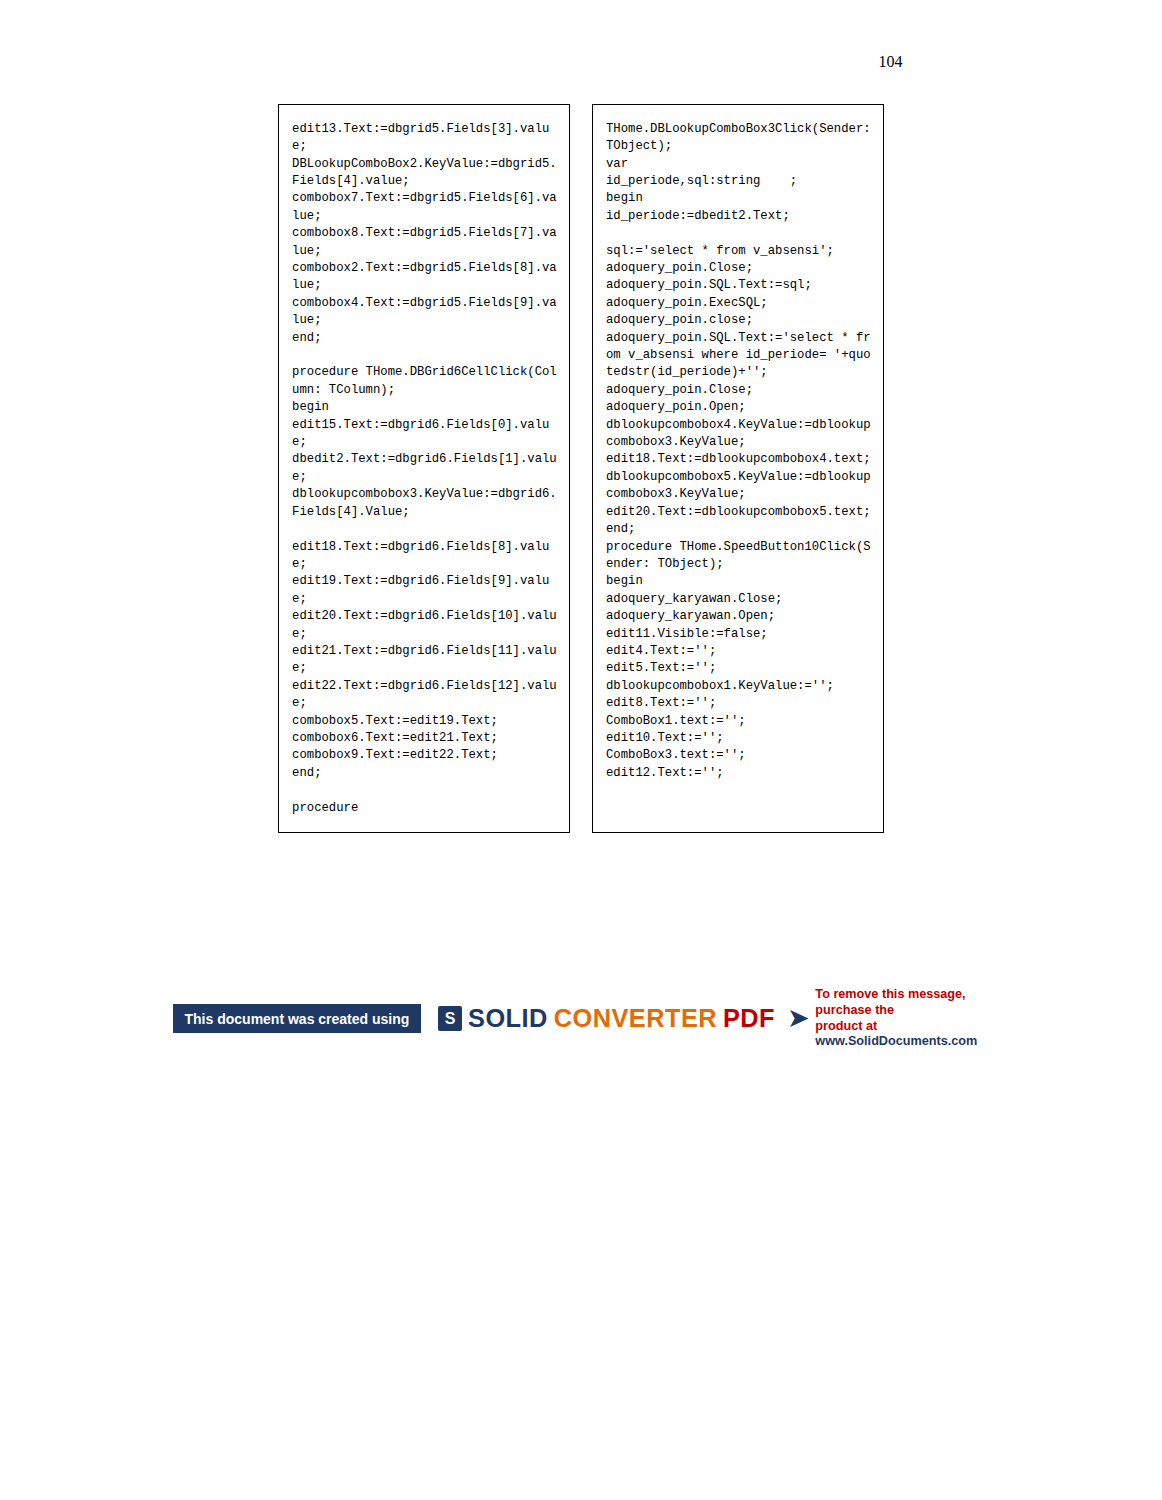104
edit13.Text:=dbgrid5.Fields[3].value;
DBLookupComboBox2.KeyValue:=dbgrid5.Fields[4].value;
combobox7.Text:=dbgrid5.Fields[6].value;
combobox8.Text:=dbgrid5.Fields[7].value;
combobox2.Text:=dbgrid5.Fields[8].value;
combobox4.Text:=dbgrid5.Fields[9].value;
end;

procedure THome.DBGrid6CellClick(Column: TColumn);
begin
edit15.Text:=dbgrid6.Fields[0].value;
dbedit2.Text:=dbgrid6.Fields[1].value;
dblookupcombobox3.KeyValue:=dbgrid6.Fields[4].Value;

edit18.Text:=dbgrid6.Fields[8].value;
edit19.Text:=dbgrid6.Fields[9].value;
edit20.Text:=dbgrid6.Fields[10].value;
edit21.Text:=dbgrid6.Fields[11].value;
edit22.Text:=dbgrid6.Fields[12].value;
combobox5.Text:=edit19.Text;
combobox6.Text:=edit21.Text;
combobox9.Text:=edit22.Text;
end;

procedure
THome.DBLookupComboBox3Click(Sender: TObject);
var
id_periode,sql:string    ;
begin
id_periode:=dbedit2.Text;

sql:='select * from v_absensi';
adoquery_poin.Close;
adoquery_poin.SQL.Text:=sql;
adoquery_poin.ExecSQL;
adoquery_poin.close;
adoquery_poin.SQL.Text:='select * from v_absensi where id_periode= '+quotedstr(id_periode)+'';
adoquery_poin.Close;
adoquery_poin.Open;
dblookupcombobox4.KeyValue:=dblookupcombobox3.KeyValue;
edit18.Text:=dblookupcombobox4.text;
dblookupcombobox5.KeyValue:=dblookupcombobox3.KeyValue;
edit20.Text:=dblookupcombobox5.text;
end;
procedure THome.SpeedButton10Click(Sender: TObject);
begin
adoquery_karyawan.Close;
adoquery_karyawan.Open;
edit11.Visible:=false;
edit4.Text:='';
edit5.Text:='';
dblookupcombobox1.KeyValue:='';
edit8.Text:='';
ComboBox1.text:='';
edit10.Text:='';
ComboBox3.text:='';
edit12.Text:='';
This document was created using
S SOLID CONVERTER PDF ➤
To remove this message, purchase the
product at www.SolidDocuments.com